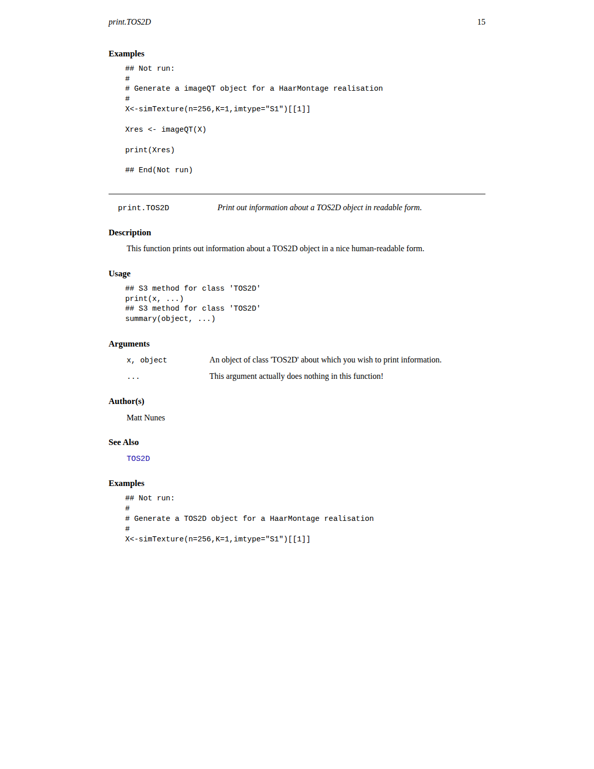print.TOS2D 15
Examples
## Not run:
#
# Generate a imageQT object for a HaarMontage realisation
#
X<-simTexture(n=256,K=1,imtype="S1")[[1]]

Xres <- imageQT(X)

print(Xres)

## End(Not run)
print.TOS2D Print out information about a TOS2D object in readable form.
Description
This function prints out information about a TOS2D object in a nice human-readable form.
Usage
## S3 method for class 'TOS2D'
print(x, ...)
## S3 method for class 'TOS2D'
summary(object, ...)
Arguments
x, object
An object of class 'TOS2D' about which you wish to print information.
...
This argument actually does nothing in this function!
Author(s)
Matt Nunes
See Also
TOS2D
Examples
## Not run:
#
# Generate a TOS2D object for a HaarMontage realisation
#
X<-simTexture(n=256,K=1,imtype="S1")[[1]]